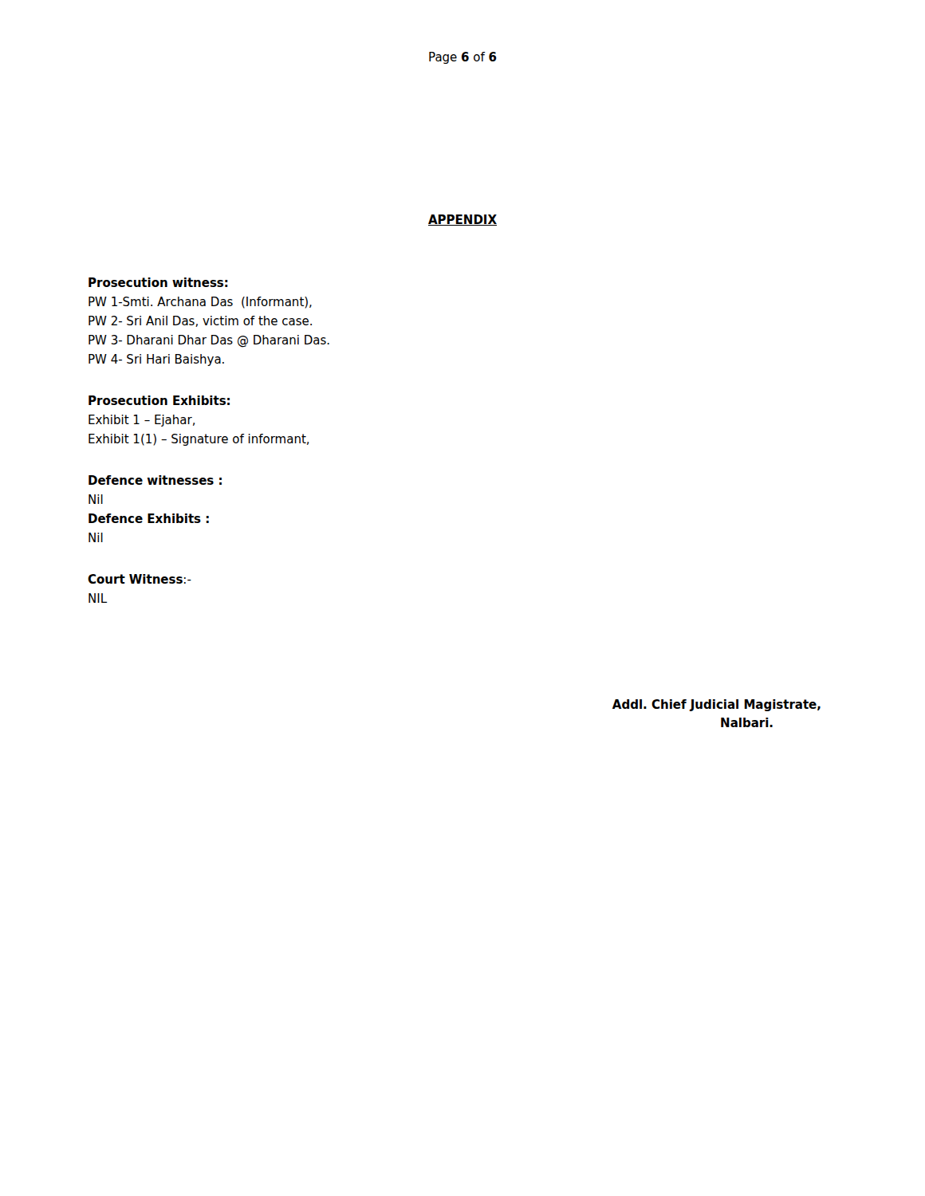Page 6 of 6
APPENDIX
Prosecution witness:
PW 1-Smti. Archana Das (Informant),
PW 2- Sri Anil Das, victim of the case.
PW 3- Dharani Dhar Das @ Dharani Das.
PW 4- Sri Hari Baishya.
Prosecution Exhibits:
Exhibit 1 – Ejahar,
Exhibit 1(1) – Signature of informant,
Defence witnesses :
Nil
Defence Exhibits :
Nil
Court Witness:-
NIL
Addl. Chief Judicial Magistrate, Nalbari.